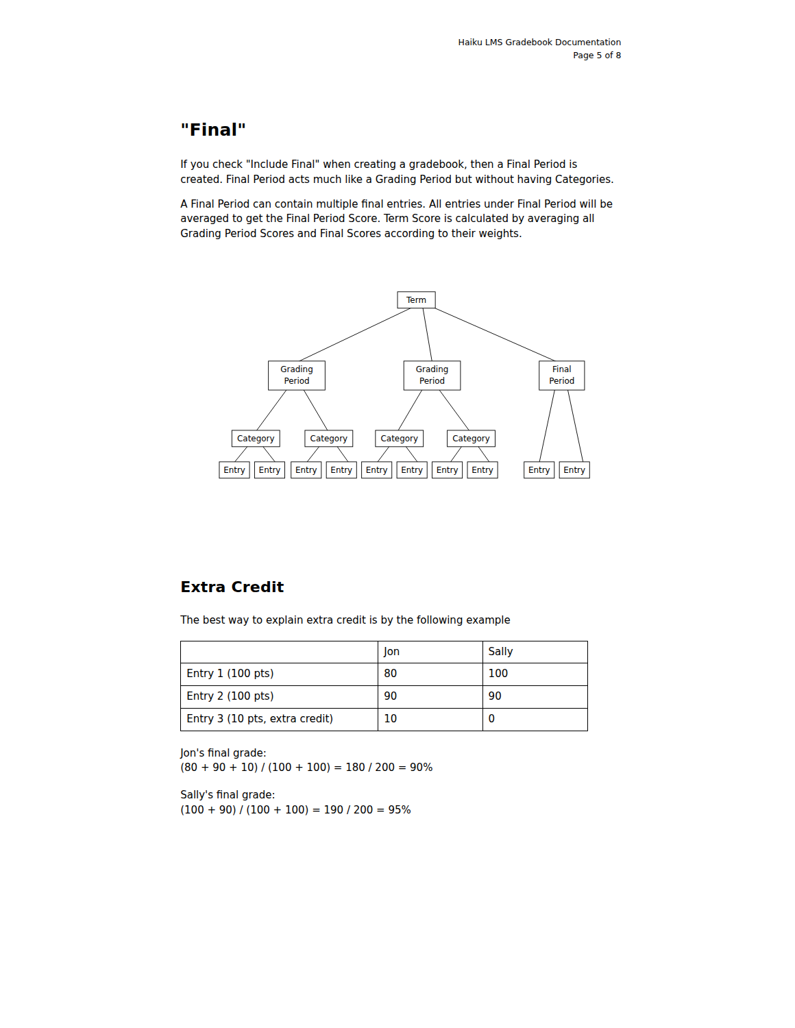Haiku LMS Gradebook Documentation
Page 5 of 8
"Final"
If you check "Include Final" when creating a gradebook, then a Final Period is created. Final Period acts much like a Grading Period but without having Categories.
A Final Period can contain multiple final entries. All entries under Final Period will be averaged to get the Final Period Score. Term Score is calculated by averaging all Grading Period Scores and Final Scores according to their weights.
Term Grading Period Grading Period Final Period Category Category Category Category Entry Entry Entry Entry Entry Entry Entry Entry Entry Entry
Extra Credit
The best way to explain extra credit is by the following example
| | Jon | Sally |
| Entry 1 (100 pts) | 80 | 100 |
| Entry 2 (100 pts) | 90 | 90 |
| Entry 3 (10 pts, extra credit) | 10 | 0 |
Jon's final grade:
(80 + 90 + 10) / (100 + 100) = 180 / 200 = 90%
Sally's final grade:
(100 + 90) / (100 + 100) = 190 / 200 = 95%